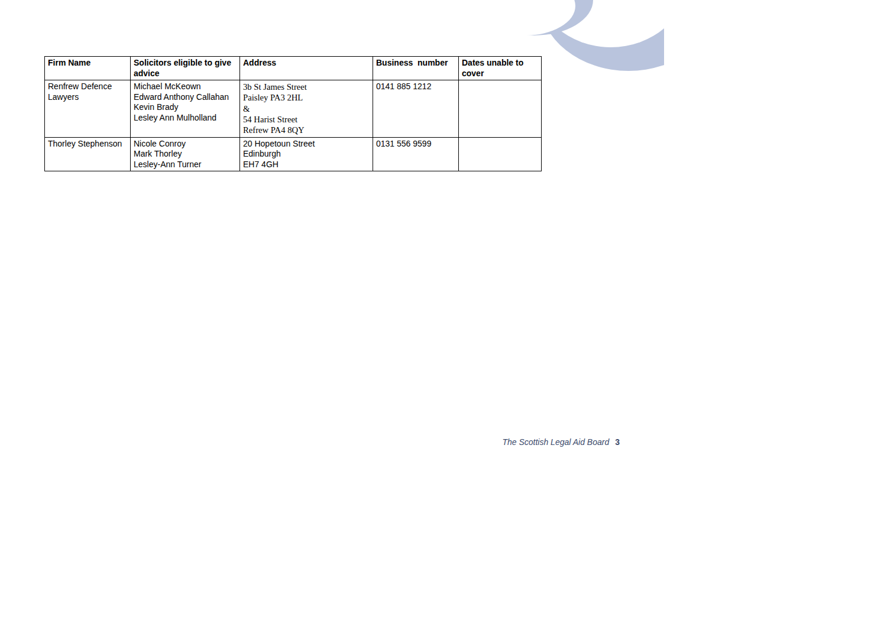| Firm Name | Solicitors eligible to give advice | Address | Business number | Dates unable to cover |
| --- | --- | --- | --- | --- |
| Renfrew Defence Lawyers | Michael McKeown Edward Anthony Callahan Kevin Brady Lesley Ann Mulholland | 3b St James Street Paisley PA3 2HL & 54 Harist Street Refrew PA4 8QY | 0141 885 1212 | |
| Thorley Stephenson | Nicole Conroy Mark Thorley Lesley-Ann Turner | 20 Hopetoun Street Edinburgh EH7 4GH | 0131 556 9599 | |
The Scottish Legal Aid Board3